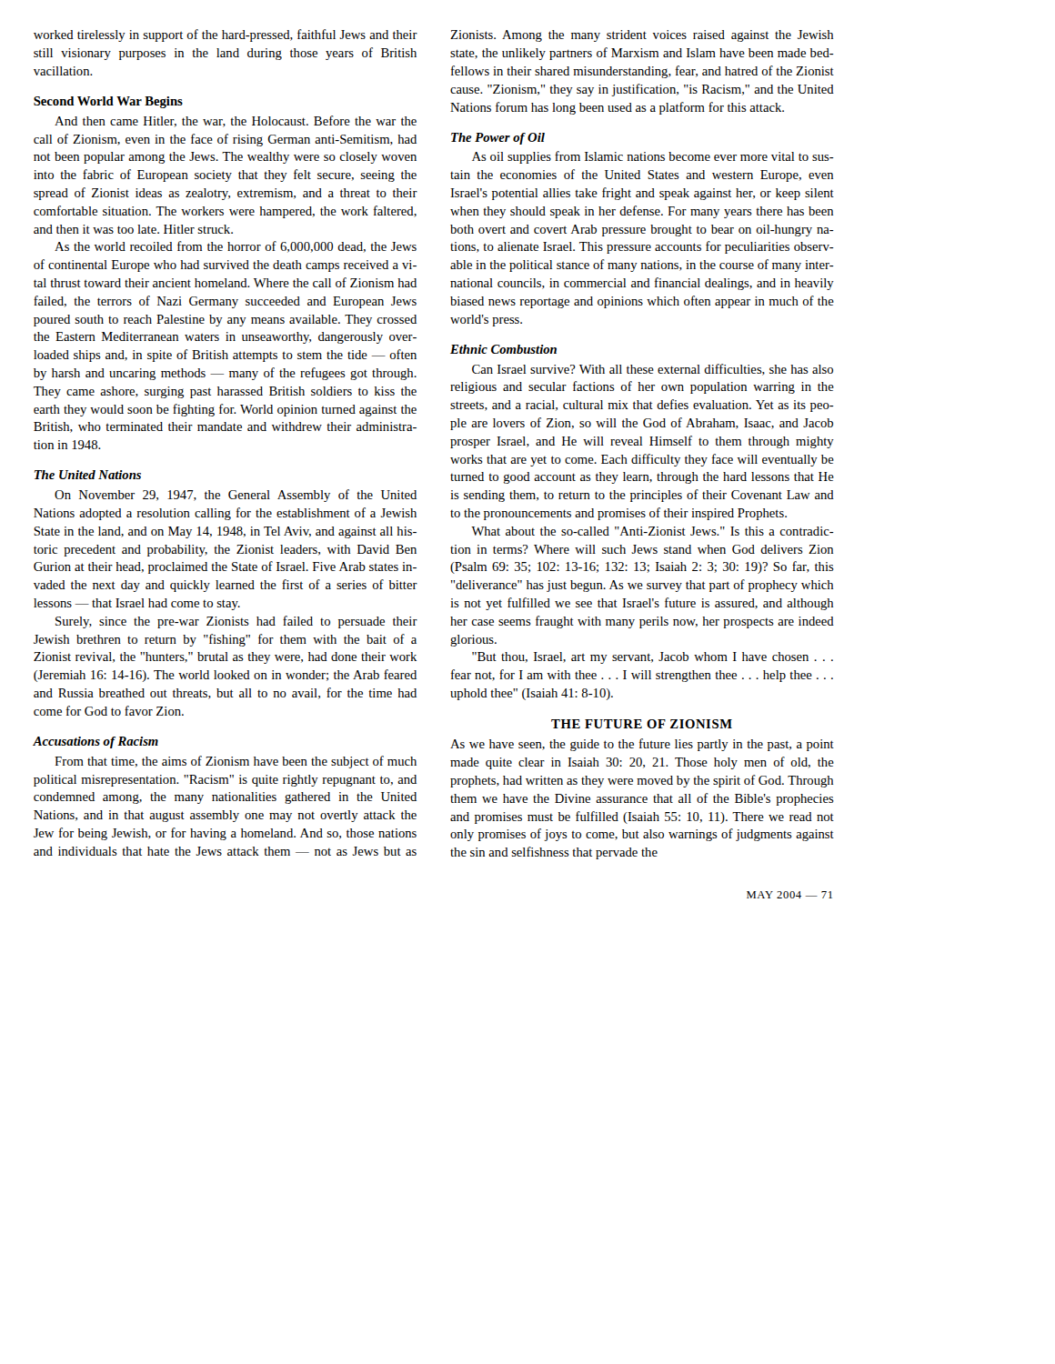worked tirelessly in support of the hard-pressed, faithful Jews and their still visionary purposes in the land during those years of British vacillation.
Second World War Begins
And then came Hitler, the war, the Holocaust. Before the war the call of Zionism, even in the face of rising German anti-Semitism, had not been popular among the Jews. The wealthy were so closely woven into the fabric of European society that they felt secure, seeing the spread of Zionist ideas as zealotry, extremism, and a threat to their comfortable situation. The workers were hampered, the work faltered, and then it was too late. Hitler struck.
As the world recoiled from the horror of 6,000,000 dead, the Jews of continental Europe who had survived the death camps received a vital thrust toward their ancient homeland. Where the call of Zionism had failed, the terrors of Nazi Germany succeeded and European Jews poured south to reach Palestine by any means available. They crossed the Eastern Mediterranean waters in unseaworthy, dangerously overloaded ships and, in spite of British attempts to stem the tide — often by harsh and uncaring methods — many of the refugees got through. They came ashore, surging past harassed British soldiers to kiss the earth they would soon be fighting for. World opinion turned against the British, who terminated their mandate and withdrew their administration in 1948.
The United Nations
On November 29, 1947, the General Assembly of the United Nations adopted a resolution calling for the establishment of a Jewish State in the land, and on May 14, 1948, in Tel Aviv, and against all historic precedent and probability, the Zionist leaders, with David Ben Gurion at their head, proclaimed the State of Israel. Five Arab states invaded the next day and quickly learned the first of a series of bitter lessons — that Israel had come to stay.
Surely, since the pre-war Zionists had failed to persuade their Jewish brethren to return by "fishing" for them with the bait of a Zionist revival, the "hunters," brutal as they were, had done their work (Jeremiah 16: 14-16). The world looked on in wonder; the Arab feared and Russia breathed out threats, but all to no avail, for the time had come for God to favor Zion.
Accusations of Racism
From that time, the aims of Zionism have been the subject of much political misrepresentation. "Racism" is quite rightly repugnant to, and condemned among, the many nationalities gathered in the United Nations, and in that august assembly one may not overtly attack the Jew for being Jewish, or for having a homeland. And so, those nations and individuals that hate the Jews attack them — not as Jews but as Zionists. Among the many strident voices raised against the Jewish state, the unlikely partners of Marxism and Islam have been made bed-fellows in their shared misunderstanding, fear, and hatred of the Zionist cause. "Zionism," they say in justification, "is Racism," and the United Nations forum has long been used as a platform for this attack.
The Power of Oil
As oil supplies from Islamic nations become ever more vital to sustain the economies of the United States and western Europe, even Israel's potential allies take fright and speak against her, or keep silent when they should speak in her defense. For many years there has been both overt and covert Arab pressure brought to bear on oil-hungry nations, to alienate Israel. This pressure accounts for peculiarities observable in the political stance of many nations, in the course of many international councils, in commercial and financial dealings, and in heavily biased news reportage and opinions which often appear in much of the world's press.
Ethnic Combustion
Can Israel survive? With all these external difficulties, she has also religious and secular factions of her own population warring in the streets, and a racial, cultural mix that defies evaluation. Yet as its people are lovers of Zion, so will the God of Abraham, Isaac, and Jacob prosper Israel, and He will reveal Himself to them through mighty works that are yet to come. Each difficulty they face will eventually be turned to good account as they learn, through the hard lessons that He is sending them, to return to the principles of their Covenant Law and to the pronouncements and promises of their inspired Prophets.
What about the so-called "Anti-Zionist Jews." Is this a contradiction in terms? Where will such Jews stand when God delivers Zion (Psalm 69: 35; 102: 13-16; 132: 13; Isaiah 2: 3; 30: 19)? So far, this "deliverance" has just begun. As we survey that part of prophecy which is not yet fulfilled we see that Israel's future is assured, and although her case seems fraught with many perils now, her prospects are indeed glorious.
"But thou, Israel, art my servant, Jacob whom I have chosen . . . fear not, for I am with thee . . . I will strengthen thee . . . help thee . . . uphold thee" (Isaiah 41: 8-10).
THE FUTURE OF ZIONISM
As we have seen, the guide to the future lies partly in the past, a point made quite clear in Isaiah 30: 20, 21. Those holy men of old, the prophets, had written as they were moved by the spirit of God. Through them we have the Divine assurance that all of the Bible's prophecies and promises must be fulfilled (Isaiah 55: 10, 11). There we read not only promises of joys to come, but also warnings of judgments against the sin and selfishness that pervade the
MAY 2004 — 71